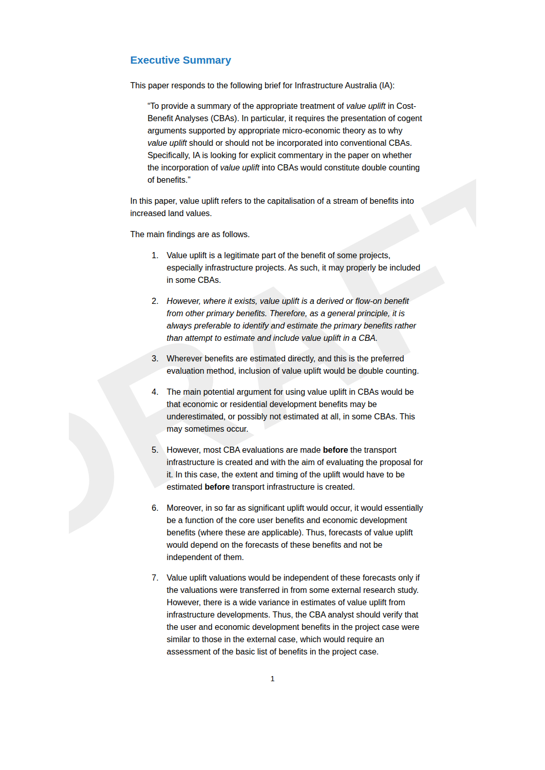DRAFT
Executive Summary
This paper responds to the following brief for Infrastructure Australia (IA):
“To provide a summary of the appropriate treatment of value uplift in Cost-Benefit Analyses (CBAs). In particular, it requires the presentation of cogent arguments supported by appropriate micro-economic theory as to why value uplift should or should not be incorporated into conventional CBAs. Specifically, IA is looking for explicit commentary in the paper on whether the incorporation of value uplift into CBAs would constitute double counting of benefits.”
In this paper, value uplift refers to the capitalisation of a stream of benefits into increased land values.
The main findings are as follows.
Value uplift is a legitimate part of the benefit of some projects, especially infrastructure projects. As such, it may properly be included in some CBAs.
However, where it exists, value uplift is a derived or flow-on benefit from other primary benefits. Therefore, as a general principle, it is always preferable to identify and estimate the primary benefits rather than attempt to estimate and include value uplift in a CBA.
Wherever benefits are estimated directly, and this is the preferred evaluation method, inclusion of value uplift would be double counting.
The main potential argument for using value uplift in CBAs would be that economic or residential development benefits may be underestimated, or possibly not estimated at all, in some CBAs. This may sometimes occur.
However, most CBA evaluations are made before the transport infrastructure is created and with the aim of evaluating the proposal for it. In this case, the extent and timing of the uplift would have to be estimated before transport infrastructure is created.
Moreover, in so far as significant uplift would occur, it would essentially be a function of the core user benefits and economic development benefits (where these are applicable). Thus, forecasts of value uplift would depend on the forecasts of these benefits and not be independent of them.
Value uplift valuations would be independent of these forecasts only if the valuations were transferred in from some external research study. However, there is a wide variance in estimates of value uplift from infrastructure developments. Thus, the CBA analyst should verify that the user and economic development benefits in the project case were similar to those in the external case, which would require an assessment of the basic list of benefits in the project case.
1